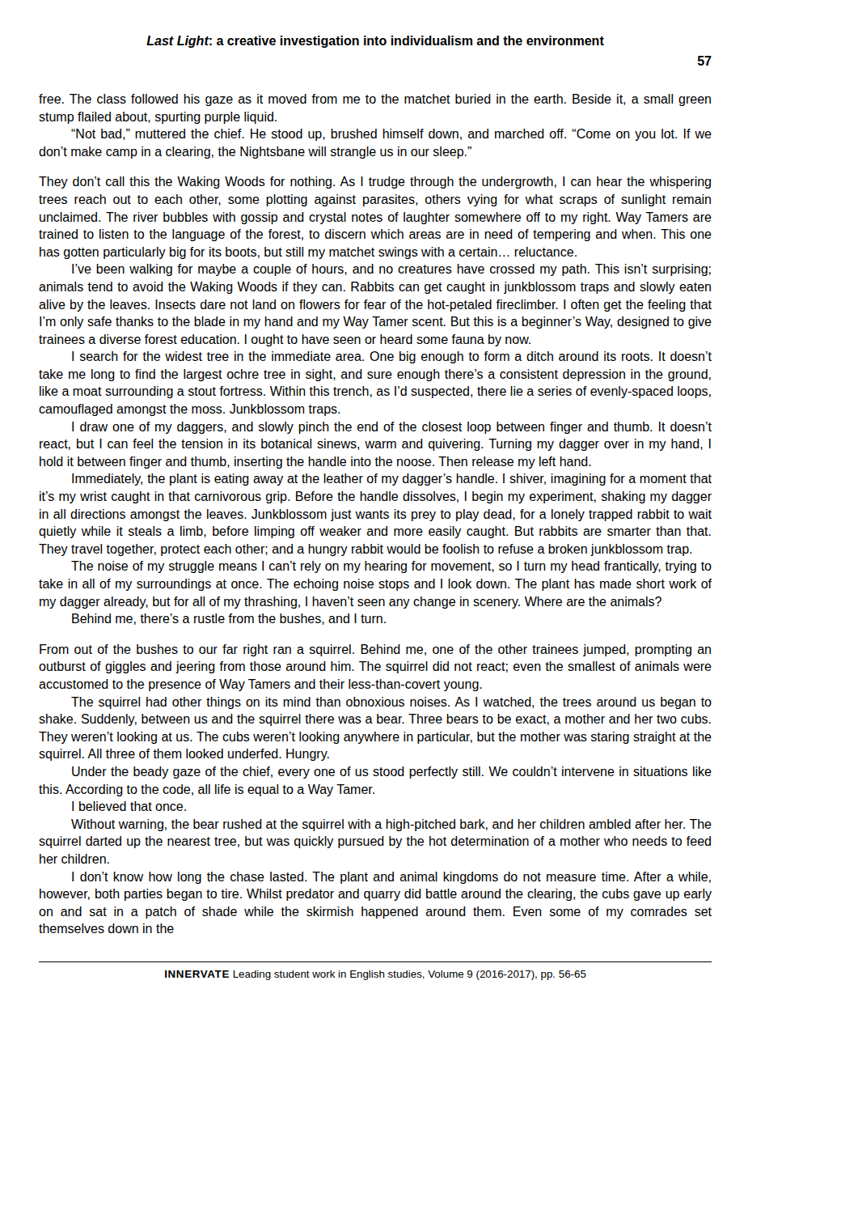Last Light: a creative investigation into individualism and the environment
57
free. The class followed his gaze as it moved from me to the matchet buried in the earth. Beside it, a small green stump flailed about, spurting purple liquid.
“Not bad,” muttered the chief. He stood up, brushed himself down, and marched off. “Come on you lot. If we don’t make camp in a clearing, the Nightsbane will strangle us in our sleep.”
They don’t call this the Waking Woods for nothing. As I trudge through the undergrowth, I can hear the whispering trees reach out to each other, some plotting against parasites, others vying for what scraps of sunlight remain unclaimed. The river bubbles with gossip and crystal notes of laughter somewhere off to my right. Way Tamers are trained to listen to the language of the forest, to discern which areas are in need of tempering and when. This one has gotten particularly big for its boots, but still my matchet swings with a certain… reluctance.
I’ve been walking for maybe a couple of hours, and no creatures have crossed my path. This isn’t surprising; animals tend to avoid the Waking Woods if they can. Rabbits can get caught in junkblossom traps and slowly eaten alive by the leaves. Insects dare not land on flowers for fear of the hot-petaled fireclimber. I often get the feeling that I’m only safe thanks to the blade in my hand and my Way Tamer scent. But this is a beginner’s Way, designed to give trainees a diverse forest education. I ought to have seen or heard some fauna by now.
I search for the widest tree in the immediate area. One big enough to form a ditch around its roots. It doesn’t take me long to find the largest ochre tree in sight, and sure enough there’s a consistent depression in the ground, like a moat surrounding a stout fortress. Within this trench, as I’d suspected, there lie a series of evenly-spaced loops, camouflaged amongst the moss. Junkblossom traps.
I draw one of my daggers, and slowly pinch the end of the closest loop between finger and thumb. It doesn’t react, but I can feel the tension in its botanical sinews, warm and quivering. Turning my dagger over in my hand, I hold it between finger and thumb, inserting the handle into the noose. Then release my left hand.
Immediately, the plant is eating away at the leather of my dagger’s handle. I shiver, imagining for a moment that it’s my wrist caught in that carnivorous grip. Before the handle dissolves, I begin my experiment, shaking my dagger in all directions amongst the leaves. Junkblossom just wants its prey to play dead, for a lonely trapped rabbit to wait quietly while it steals a limb, before limping off weaker and more easily caught. But rabbits are smarter than that. They travel together, protect each other; and a hungry rabbit would be foolish to refuse a broken junkblossom trap.
The noise of my struggle means I can’t rely on my hearing for movement, so I turn my head frantically, trying to take in all of my surroundings at once. The echoing noise stops and I look down. The plant has made short work of my dagger already, but for all of my thrashing, I haven’t seen any change in scenery. Where are the animals?
Behind me, there’s a rustle from the bushes, and I turn.
From out of the bushes to our far right ran a squirrel. Behind me, one of the other trainees jumped, prompting an outburst of giggles and jeering from those around him. The squirrel did not react; even the smallest of animals were accustomed to the presence of Way Tamers and their less-than-covert young.
The squirrel had other things on its mind than obnoxious noises. As I watched, the trees around us began to shake. Suddenly, between us and the squirrel there was a bear. Three bears to be exact, a mother and her two cubs. They weren’t looking at us. The cubs weren’t looking anywhere in particular, but the mother was staring straight at the squirrel. All three of them looked underfed. Hungry.
Under the beady gaze of the chief, every one of us stood perfectly still. We couldn’t intervene in situations like this. According to the code, all life is equal to a Way Tamer.
I believed that once.
Without warning, the bear rushed at the squirrel with a high-pitched bark, and her children ambled after her. The squirrel darted up the nearest tree, but was quickly pursued by the hot determination of a mother who needs to feed her children.
I don’t know how long the chase lasted. The plant and animal kingdoms do not measure time. After a while, however, both parties began to tire. Whilst predator and quarry did battle around the clearing, the cubs gave up early on and sat in a patch of shade while the skirmish happened around them. Even some of my comrades set themselves down in the
INNERVATE Leading student work in English studies, Volume 9 (2016-2017), pp. 56-65